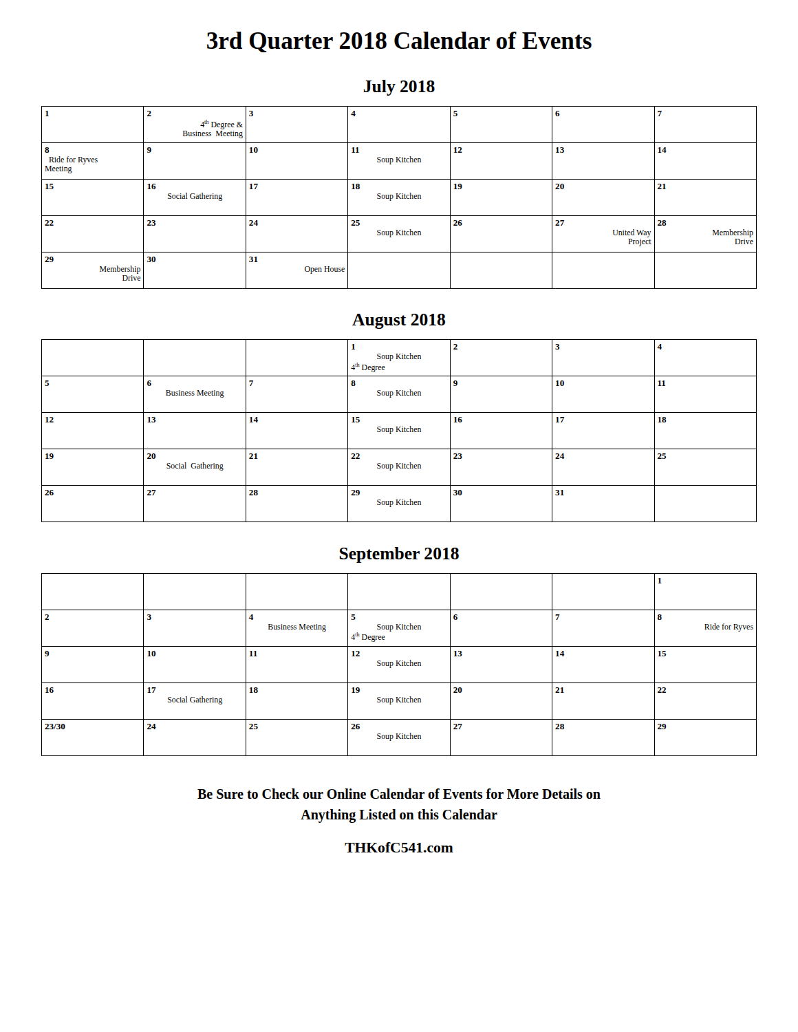3rd Quarter 2018 Calendar of Events
July 2018
| 1 | 2 4 th Degree & Business Meeting | 3 | 4 | 5 | 6 | 7 |
| 8 Ride for Ryves Meeting | 9 | 10 | 11 Soup Kitchen | 12 | 13 | 14 |
| 15 | 16 Social Gathering | 17 | 18 Soup Kitchen | 19 | 20 | 21 |
| 22 | 23 | 24 | 25 Soup Kitchen | 26 | 27 United Way Project | 28 Membership Drive |
| 29 Membership Drive | 30 | 31 Open House | | | | |
August 2018
| | | | 1 Soup Kitchen 4 th Degree | 2 | 3 | 4 |
| 5 | 6 Business Meeting | 7 | 8 Soup Kitchen | 9 | 10 | 11 |
| 12 | 13 | 14 | 15 Soup Kitchen | 16 | 17 | 18 |
| 19 | 20 Social Gathering | 21 | 22 Soup Kitchen | 23 | 24 | 25 |
| 26 | 27 | 28 | 29 Soup Kitchen | 30 | 31 | |
September 2018
| | | | | | | 1 |
| 2 | 3 | 4 Business Meeting | 5 Soup Kitchen 4 th Degree | 6 | 7 | 8 Ride for Ryves |
| 9 | 10 | 11 | 12 Soup Kitchen | 13 | 14 | 15 |
| 16 | 17 Social Gathering | 18 | 19 Soup Kitchen | 20 | 21 | 22 |
| 23/30 | 24 | 25 | 26 Soup Kitchen | 27 | 28 | 29 |
Be Sure to Check our Online Calendar of Events for More Details on
Anything Listed on this Calendar
THKofC541.com